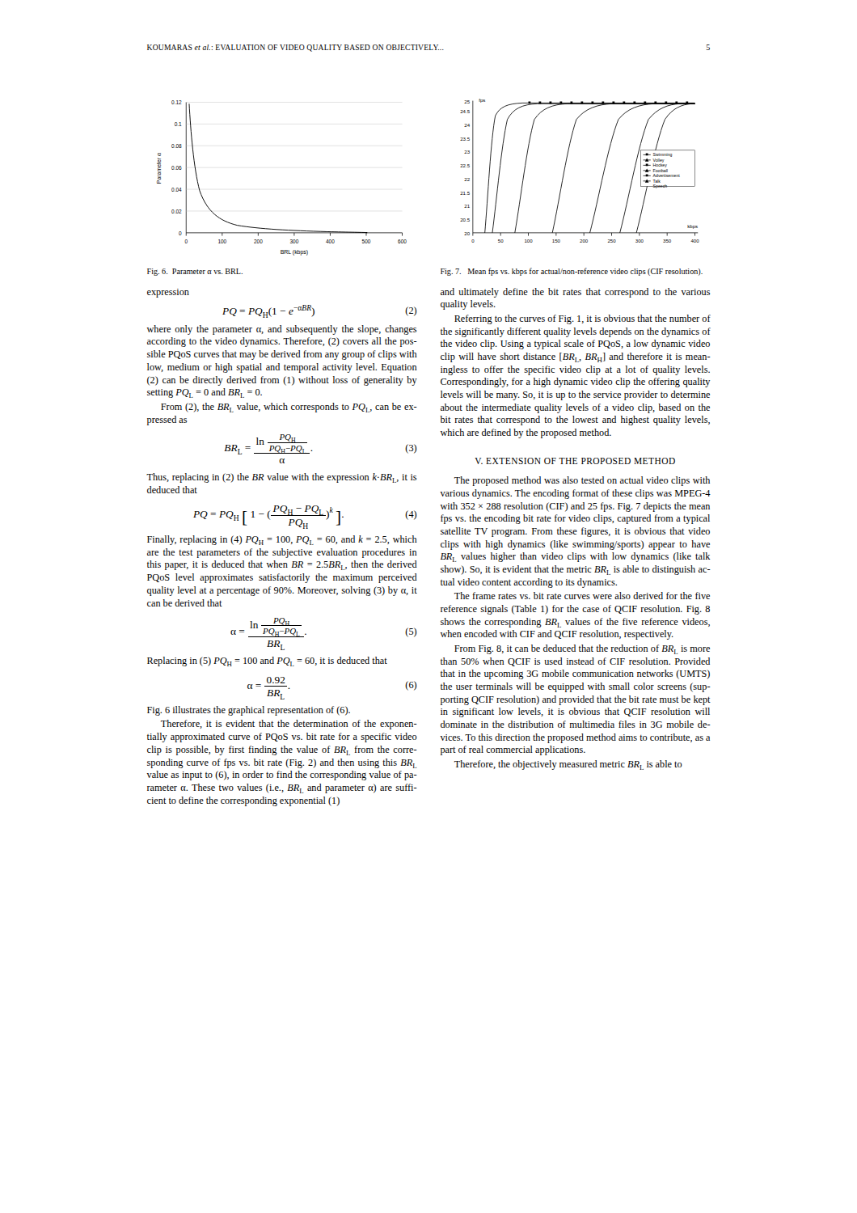KOUMARAS et al.: EVALUATION OF VIDEO QUALITY BASED ON OBJECTIVELY...
5
0 0.02 0.04 0.06 0.08 0.1 0.12 0 100 200 300 400 500 600 BRL (kbps) Parameter α
Fig. 6. Parameter α vs. BRL.
expression
PQ = PQH(1 − e−αBR)
(2)
where only the parameter α, and subsequently the slope, changes according to the video dynamics. Therefore, (2) covers all the possible PQoS curves that may be derived from any group of clips with low, medium or high spatial and temporal activity level. Equation (2) can be directly derived from (1) without loss of generality by setting PQL = 0 and BRL = 0.
From (2), the BRL value, which corresponds to PQL, can be expressed as
BRL = ln PQH PQH−PQL α .
(3)
Thus, replacing in (2) the BR value with the expression k·BRL, it is deduced that
PQ = PQH [ 1 − (PQH − PQL PQH)k ].
(4)
Finally, replacing in (4) PQH = 100, PQL = 60, and k = 2.5, which are the test parameters of the subjective evaluation procedures in this paper, it is deduced that when BR = 2.5BRL, then the derived PQoS level approximates satisfactorily the maximum perceived quality level at a percentage of 90%. Moreover, solving (3) by α, it can be derived that
α = ln PQH PQH−PQL BRL .
(5)
Replacing in (5) PQH = 100 and PQL = 60, it is deduced that
α = 0.92 BRL.
(6)
Fig. 6 illustrates the graphical representation of (6).
Therefore, it is evident that the determination of the exponentially approximated curve of PQoS vs. bit rate for a specific video clip is possible, by first finding the value of BRL from the corresponding curve of fps vs. bit rate (Fig. 2) and then using this BRL value as input to (6), in order to find the corresponding value of parameter α. These two values (i.e., BRL and parameter α) are sufficient to define the corresponding exponential (1)
20 20.5 21 21.5 22 22.5 23 23.5 24 24.5 25 fps 0 50 100 150 200 250 300 350 400 kbps Swimming Volley Hockey Football Advertisement Talk Speech
Fig. 7. Mean fps vs. kbps for actual/non-reference video clips (CIF resolution).
and ultimately define the bit rates that correspond to the various quality levels.
Referring to the curves of Fig. 1, it is obvious that the number of the significantly different quality levels depends on the dynamics of the video clip. Using a typical scale of PQoS, a low dynamic video clip will have short distance [BRL, BRH] and therefore it is meaningless to offer the specific video clip at a lot of quality levels. Correspondingly, for a high dynamic video clip the offering quality levels will be many. So, it is up to the service provider to determine about the intermediate quality levels of a video clip, based on the bit rates that correspond to the lowest and highest quality levels, which are defined by the proposed method.
V. Extension of the Proposed Method
The proposed method was also tested on actual video clips with various dynamics. The encoding format of these clips was MPEG-4 with 352 × 288 resolution (CIF) and 25 fps. Fig. 7 depicts the mean fps vs. the encoding bit rate for video clips, captured from a typical satellite TV program. From these figures, it is obvious that video clips with high dynamics (like swimming/sports) appear to have BRL values higher than video clips with low dynamics (like talk show). So, it is evident that the metric BRL is able to distinguish actual video content according to its dynamics.
The frame rates vs. bit rate curves were also derived for the five reference signals (Table 1) for the case of QCIF resolution. Fig. 8 shows the corresponding BRL values of the five reference videos, when encoded with CIF and QCIF resolution, respectively.
From Fig. 8, it can be deduced that the reduction of BRL is more than 50% when QCIF is used instead of CIF resolution. Provided that in the upcoming 3G mobile communication networks (UMTS) the user terminals will be equipped with small color screens (supporting QCIF resolution) and provided that the bit rate must be kept in significant low levels, it is obvious that QCIF resolution will dominate in the distribution of multimedia files in 3G mobile devices. To this direction the proposed method aims to contribute, as a part of real commercial applications.
Therefore, the objectively measured metric BRL is able to